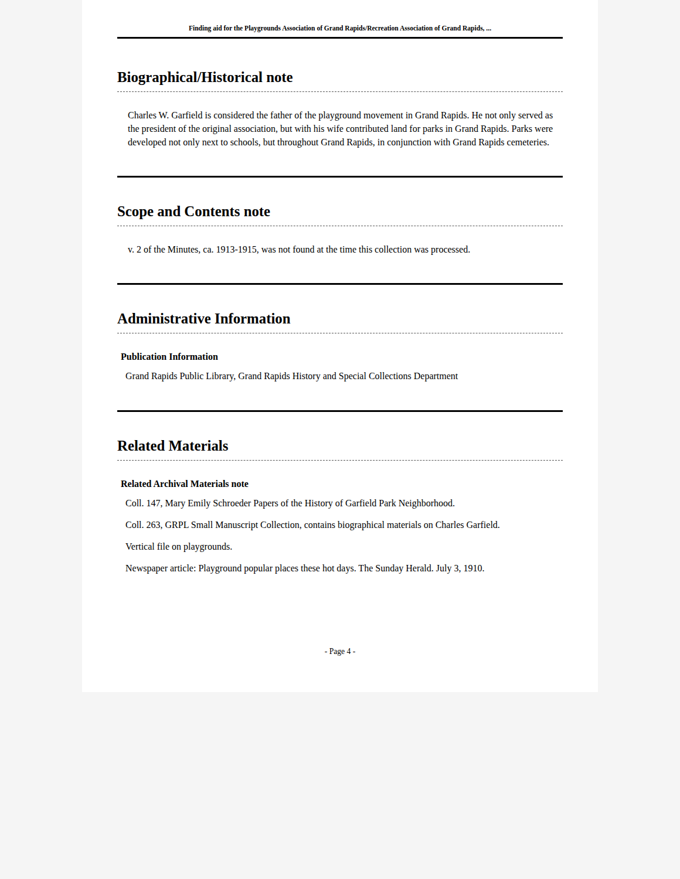Finding aid for the Playgrounds Association of Grand Rapids/Recreation Association of Grand Rapids, ...
Biographical/Historical note
Charles W. Garfield is considered the father of the playground movement in Grand Rapids. He not only served as the president of the original association, but with his wife contributed land for parks in Grand Rapids. Parks were developed not only next to schools, but throughout Grand Rapids, in conjunction with Grand Rapids cemeteries.
Scope and Contents note
v. 2 of the Minutes, ca. 1913-1915, was not found at the time this collection was processed.
Administrative Information
Publication Information
Grand Rapids Public Library, Grand Rapids History and Special Collections Department
Related Materials
Related Archival Materials note
Coll. 147, Mary Emily Schroeder Papers of the History of Garfield Park Neighborhood.
Coll. 263, GRPL Small Manuscript Collection, contains biographical materials on Charles Garfield.
Vertical file on playgrounds.
Newspaper article: Playground popular places these hot days. The Sunday Herald. July 3, 1910.
- Page 4 -